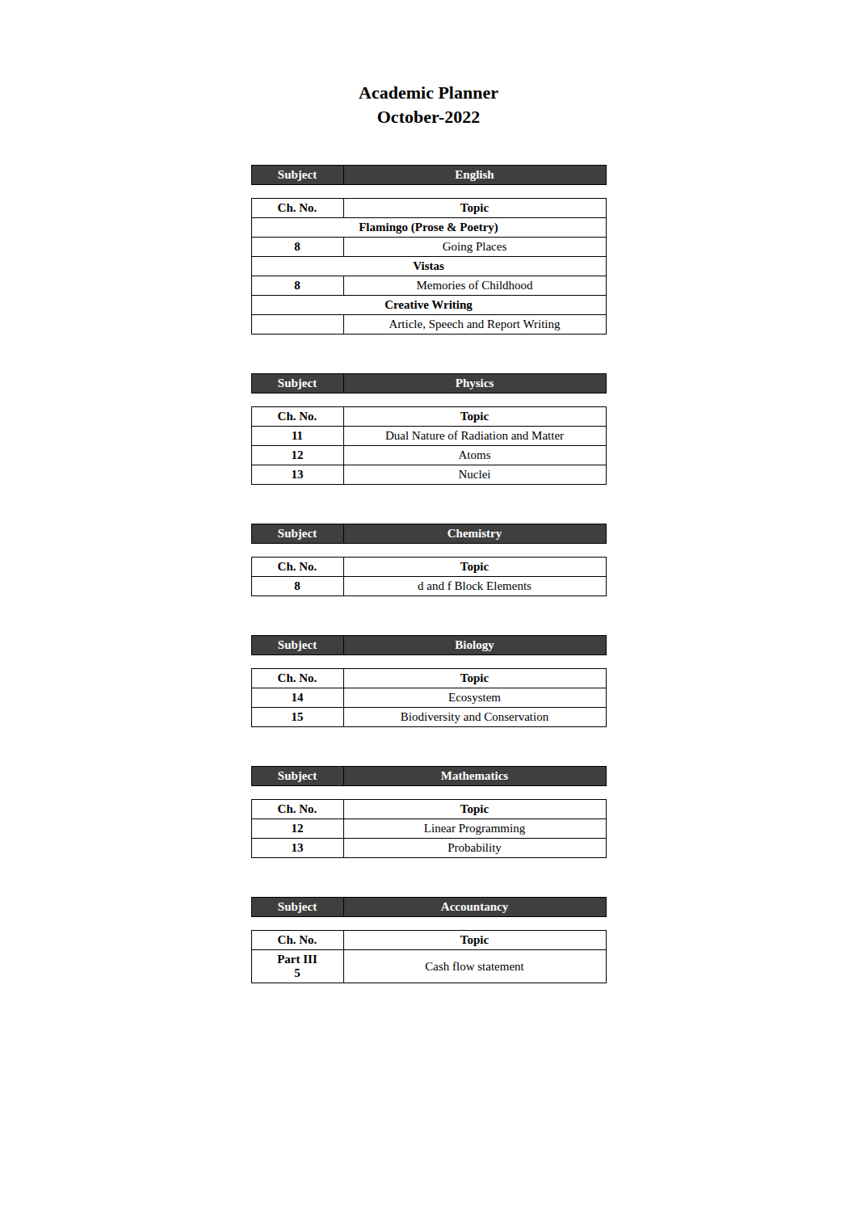Academic Planner
October-2022
| Subject | English |
| Ch. No. | Topic |
| Flamingo (Prose & Poetry) |
| 8 | Going Places |
| Vistas |
| 8 | Memories of Childhood |
| Creative Writing |
| | Article, Speech and Report Writing |
| Subject | Physics |
| Ch. No. | Topic |
| 11 | Dual Nature of Radiation and Matter |
| 12 | Atoms |
| 13 | Nuclei |
| Subject | Chemistry |
| Ch. No. | Topic |
| 8 | d and f Block Elements |
| Subject | Biology |
| Ch. No. | Topic |
| 14 | Ecosystem |
| 15 | Biodiversity and Conservation |
| Subject | Mathematics |
| Ch. No. | Topic |
| 12 | Linear Programming |
| 13 | Probability |
| Subject | Accountancy |
| Ch. No. | Topic |
| Part III 5 | Cash flow statement |